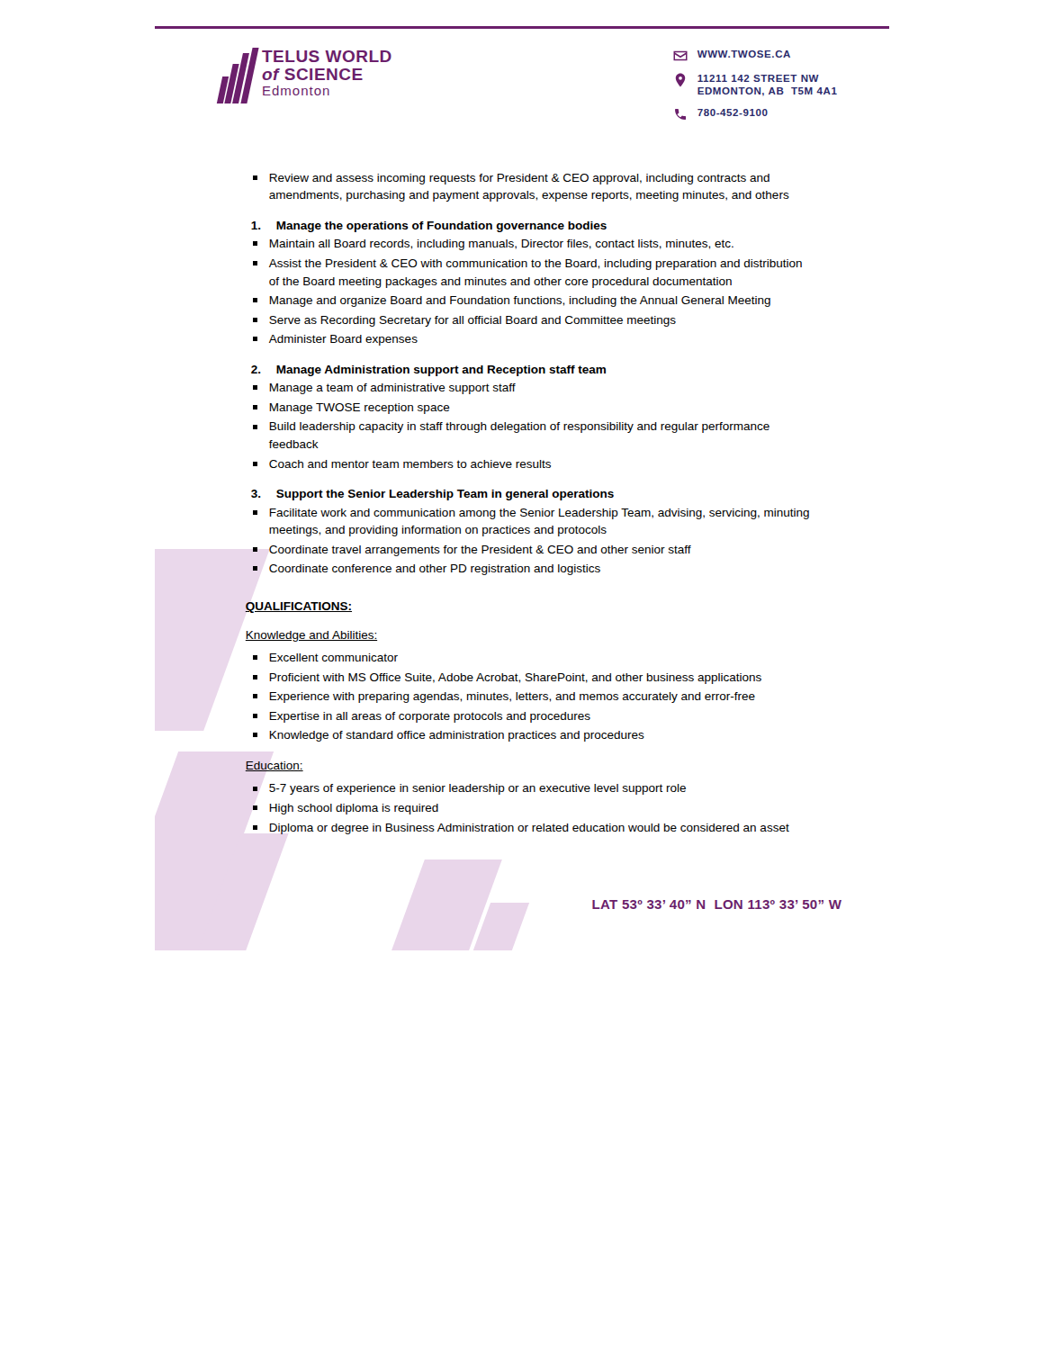TELUS WORLD
of SCIENCE
Edmonton
WWW.TWOSE.CA
11211 142 STREET NW
EDMONTON, AB T5M 4A1
780-452-9100
Review and assess incoming requests for President & CEO approval, including contracts and amendments, purchasing and payment approvals, expense reports, meeting minutes, and others
Manage the operations of Foundation governance bodies
Maintain all Board records, including manuals, Director files, contact lists, minutes, etc.
Assist the President & CEO with communication to the Board, including preparation and distribution of the Board meeting packages and minutes and other core procedural documentation
Manage and organize Board and Foundation functions, including the Annual General Meeting
Serve as Recording Secretary for all official Board and Committee meetings
Administer Board expenses
Manage Administration support and Reception staff team
Manage a team of administrative support staff
Manage TWOSE reception space
Build leadership capacity in staff through delegation of responsibility and regular performance feedback
Coach and mentor team members to achieve results
Support the Senior Leadership Team in general operations
Facilitate work and communication among the Senior Leadership Team, advising, servicing, minuting meetings, and providing information on practices and protocols
Coordinate travel arrangements for the President & CEO and other senior staff
Coordinate conference and other PD registration and logistics
QUALIFICATIONS:
Knowledge and Abilities:
Excellent communicator
Proficient with MS Office Suite, Adobe Acrobat, SharePoint, and other business applications
Experience with preparing agendas, minutes, letters, and memos accurately and error-free
Expertise in all areas of corporate protocols and procedures
Knowledge of standard office administration practices and procedures
Education:
5-7 years of experience in senior leadership or an executive level support role
High school diploma is required
Diploma or degree in Business Administration or related education would be considered an asset
LAT 53º 33’ 40” N LON 113º 33’ 50” W